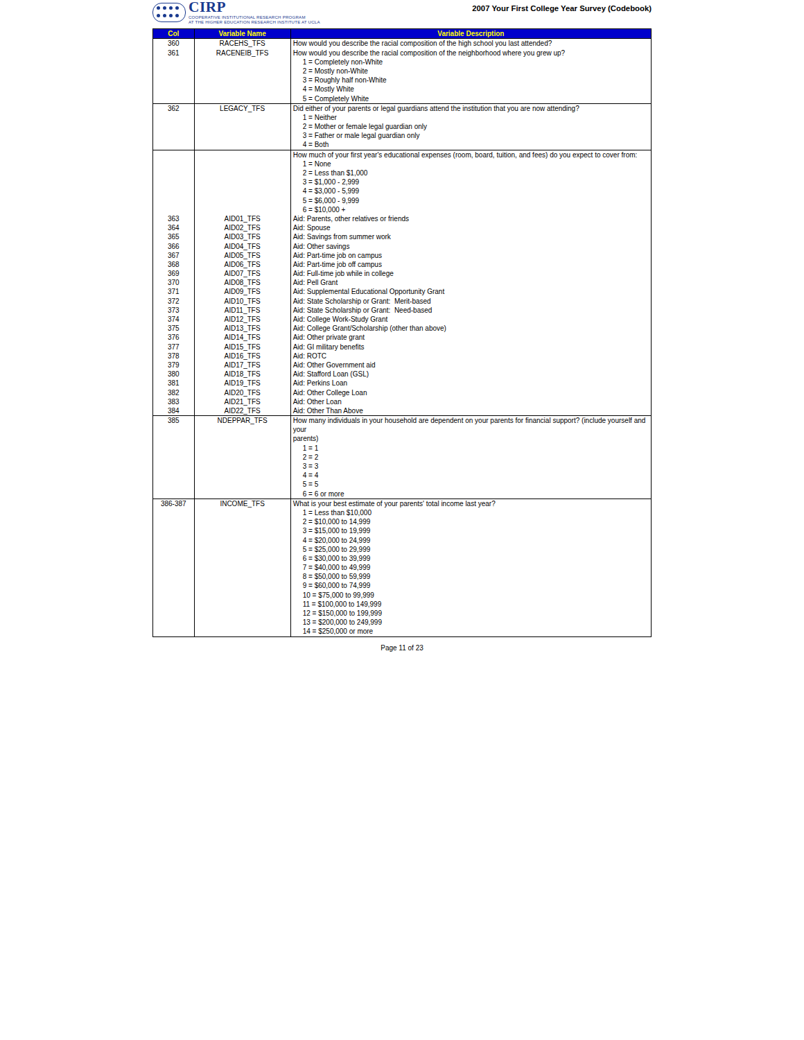CIRP
Cooperative Institutional Research Program
at the Higher Education Research Institute at UCLA
2007 Your First College Year Survey (Codebook)
| Col | Variable Name | Variable Description |
| --- | --- | --- |
| 360 | RACEHS_TFS | How would you describe the racial composition of the high school you last attended? |
| 361 | RACENEIB_TFS | How would you describe the racial composition of the neighborhood where you grew up? |
| | | 1 = Completely non-White |
| | | 2 = Mostly non-White |
| | | 3 = Roughly half non-White |
| | | 4 = Mostly White |
| | | 5 = Completely White |
| 362 | LEGACY_TFS | Did either of your parents or legal guardians attend the institution that you are now attending? |
| | | 1 = Neither |
| | | 2 = Mother or female legal guardian only |
| | | 3 = Father or male legal guardian only |
| | | 4 = Both |
| | | How much of your first year's educational expenses (room, board, tuition, and fees) do you expect to cover from: |
| | | 1 = None |
| | | 2 = Less than $1,000 |
| | | 3 = $1,000 - 2,999 |
| | | 4 = $3,000 - 5,999 |
| | | 5 = $6,000 - 9,999 |
| | | 6 = $10,000 + |
| 363 | AID01_TFS | Aid: Parents, other relatives or friends |
| 364 | AID02_TFS | Aid: Spouse |
| 365 | AID03_TFS | Aid: Savings from summer work |
| 366 | AID04_TFS | Aid: Other savings |
| 367 | AID05_TFS | Aid: Part-time job on campus |
| 368 | AID06_TFS | Aid: Part-time job off campus |
| 369 | AID07_TFS | Aid: Full-time job while in college |
| 370 | AID08_TFS | Aid: Pell Grant |
| 371 | AID09_TFS | Aid: Supplemental Educational Opportunity Grant |
| 372 | AID10_TFS | Aid: State Scholarship or Grant: Merit-based |
| 373 | AID11_TFS | Aid: State Scholarship or Grant: Need-based |
| 374 | AID12_TFS | Aid: College Work-Study Grant |
| 375 | AID13_TFS | Aid: College Grant/Scholarship (other than above) |
| 376 | AID14_TFS | Aid: Other private grant |
| 377 | AID15_TFS | Aid: GI military benefits |
| 378 | AID16_TFS | Aid: ROTC |
| 379 | AID17_TFS | Aid: Other Government aid |
| 380 | AID18_TFS | Aid: Stafford Loan (GSL) |
| 381 | AID19_TFS | Aid: Perkins Loan |
| 382 | AID20_TFS | Aid: Other College Loan |
| 383 | AID21_TFS | Aid: Other Loan |
| 384 | AID22_TFS | Aid: Other Than Above |
| 385 | NDEPPAR_TFS | How many individuals in your household are dependent on your parents for financial support? (include yourself and your |
| | | parents) |
| | | 1 = 1 |
| | | 2 = 2 |
| | | 3 = 3 |
| | | 4 = 4 |
| | | 5 = 5 |
| | | 6 = 6 or more |
| 386-387 | INCOME_TFS | What is your best estimate of your parents' total income last year? |
| | | 1 = Less than $10,000 |
| | | 2 = $10,000 to 14,999 |
| | | 3 = $15,000 to 19,999 |
| | | 4 = $20,000 to 24,999 |
| | | 5 = $25,000 to 29,999 |
| | | 6 = $30,000 to 39,999 |
| | | 7 = $40,000 to 49,999 |
| | | 8 = $50,000 to 59,999 |
| | | 9 = $60,000 to 74,999 |
| | | 10 = $75,000 to 99,999 |
| | | 11 = $100,000 to 149,999 |
| | | 12 = $150,000 to 199,999 |
| | | 13 = $200,000 to 249,999 |
| | | 14 = $250,000 or more |
Page 11 of 23